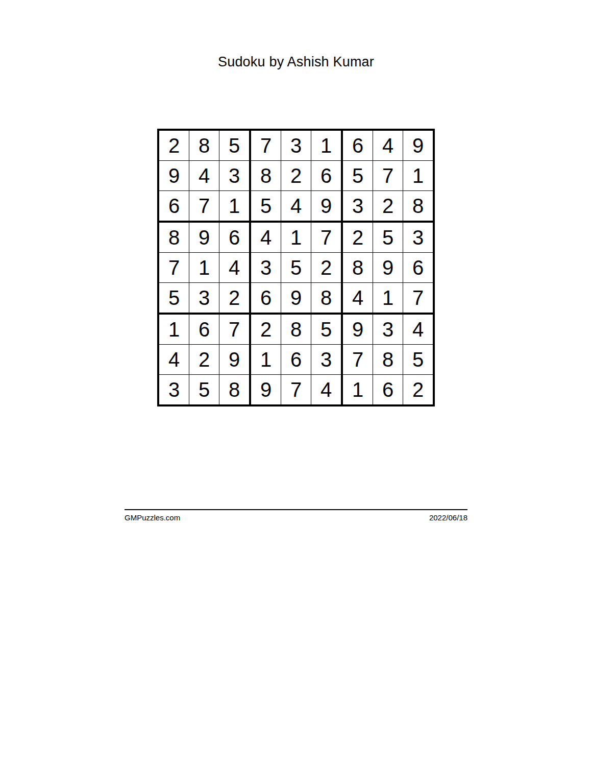Sudoku by Ashish Kumar
| 2 | 8 | 5 | 7 | 3 | 1 | 6 | 4 | 9 |
| 9 | 4 | 3 | 8 | 2 | 6 | 5 | 7 | 1 |
| 6 | 7 | 1 | 5 | 4 | 9 | 3 | 2 | 8 |
| 8 | 9 | 6 | 4 | 1 | 7 | 2 | 5 | 3 |
| 7 | 1 | 4 | 3 | 5 | 2 | 8 | 9 | 6 |
| 5 | 3 | 2 | 6 | 9 | 8 | 4 | 1 | 7 |
| 1 | 6 | 7 | 2 | 8 | 5 | 9 | 3 | 4 |
| 4 | 2 | 9 | 1 | 6 | 3 | 7 | 8 | 5 |
| 3 | 5 | 8 | 9 | 7 | 4 | 1 | 6 | 2 |
GMPuzzles.com 2022/06/18